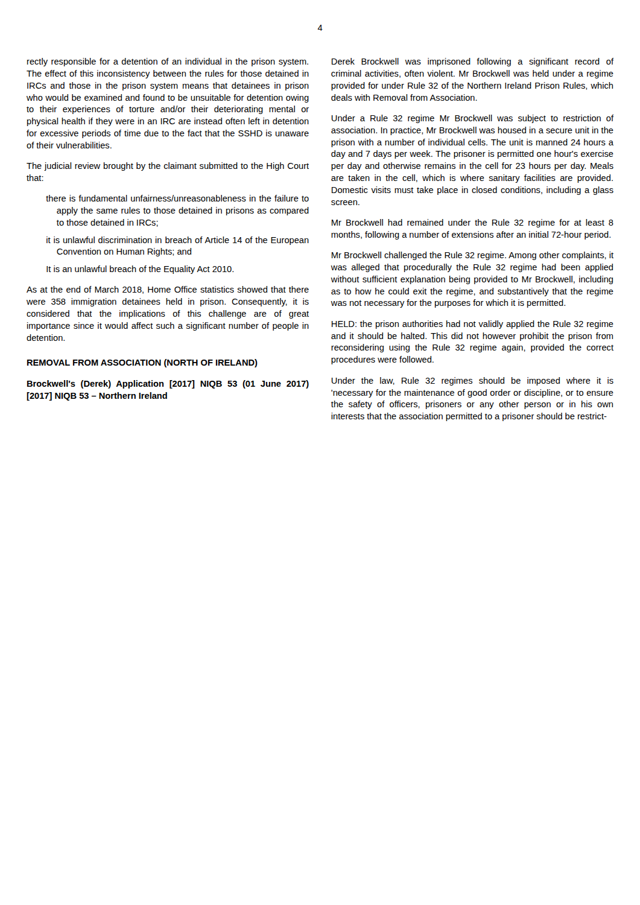4
rectly responsible for a detention of an individual in the prison system. The effect of this inconsistency between the rules for those detained in IRCs and those in the prison system means that detainees in prison who would be examined and found to be unsuitable for detention owing to their experiences of torture and/or their deteriorating mental or physical health if they were in an IRC are instead often left in detention for excessive periods of time due to the fact that the SSHD is unaware of their vulnerabilities.
The judicial review brought by the claimant submitted to the High Court that:
there is fundamental unfairness/unreasonableness in the failure to apply the same rules to those detained in prisons as compared to those detained in IRCs;
it is unlawful discrimination in breach of Article 14 of the European Convention on Human Rights; and
It is an unlawful breach of the Equality Act 2010.
As at the end of March 2018, Home Office statistics showed that there were 358 immigration detainees held in prison. Consequently, it is considered that the implications of this challenge are of great importance since it would affect such a significant number of people in detention.
Removal from Association (North of Ireland)
Brockwell's (Derek) Application [2017] NIQB 53 (01 June 2017) [2017] NIQB 53 – Northern Ireland
Derek Brockwell was imprisoned following a significant record of criminal activities, often violent. Mr Brockwell was held under a regime provided for under Rule 32 of the Northern Ireland Prison Rules, which deals with Removal from Association.
Under a Rule 32 regime Mr Brockwell was subject to restriction of association. In practice, Mr Brockwell was housed in a secure unit in the prison with a number of individual cells. The unit is manned 24 hours a day and 7 days per week. The prisoner is permitted one hour's exercise per day and otherwise remains in the cell for 23 hours per day. Meals are taken in the cell, which is where sanitary facilities are provided. Domestic visits must take place in closed conditions, including a glass screen.
Mr Brockwell had remained under the Rule 32 regime for at least 8 months, following a number of extensions after an initial 72-hour period.
Mr Brockwell challenged the Rule 32 regime. Among other complaints, it was alleged that procedurally the Rule 32 regime had been applied without sufficient explanation being provided to Mr Brockwell, including as to how he could exit the regime, and substantively that the regime was not necessary for the purposes for which it is permitted.
HELD: the prison authorities had not validly applied the Rule 32 regime and it should be halted. This did not however prohibit the prison from reconsidering using the Rule 32 regime again, provided the correct procedures were followed.
Under the law, Rule 32 regimes should be imposed where it is 'necessary for the maintenance of good order or discipline, or to ensure the safety of officers, prisoners or any other person or in his own interests that the association permitted to a prisoner should be restrict-